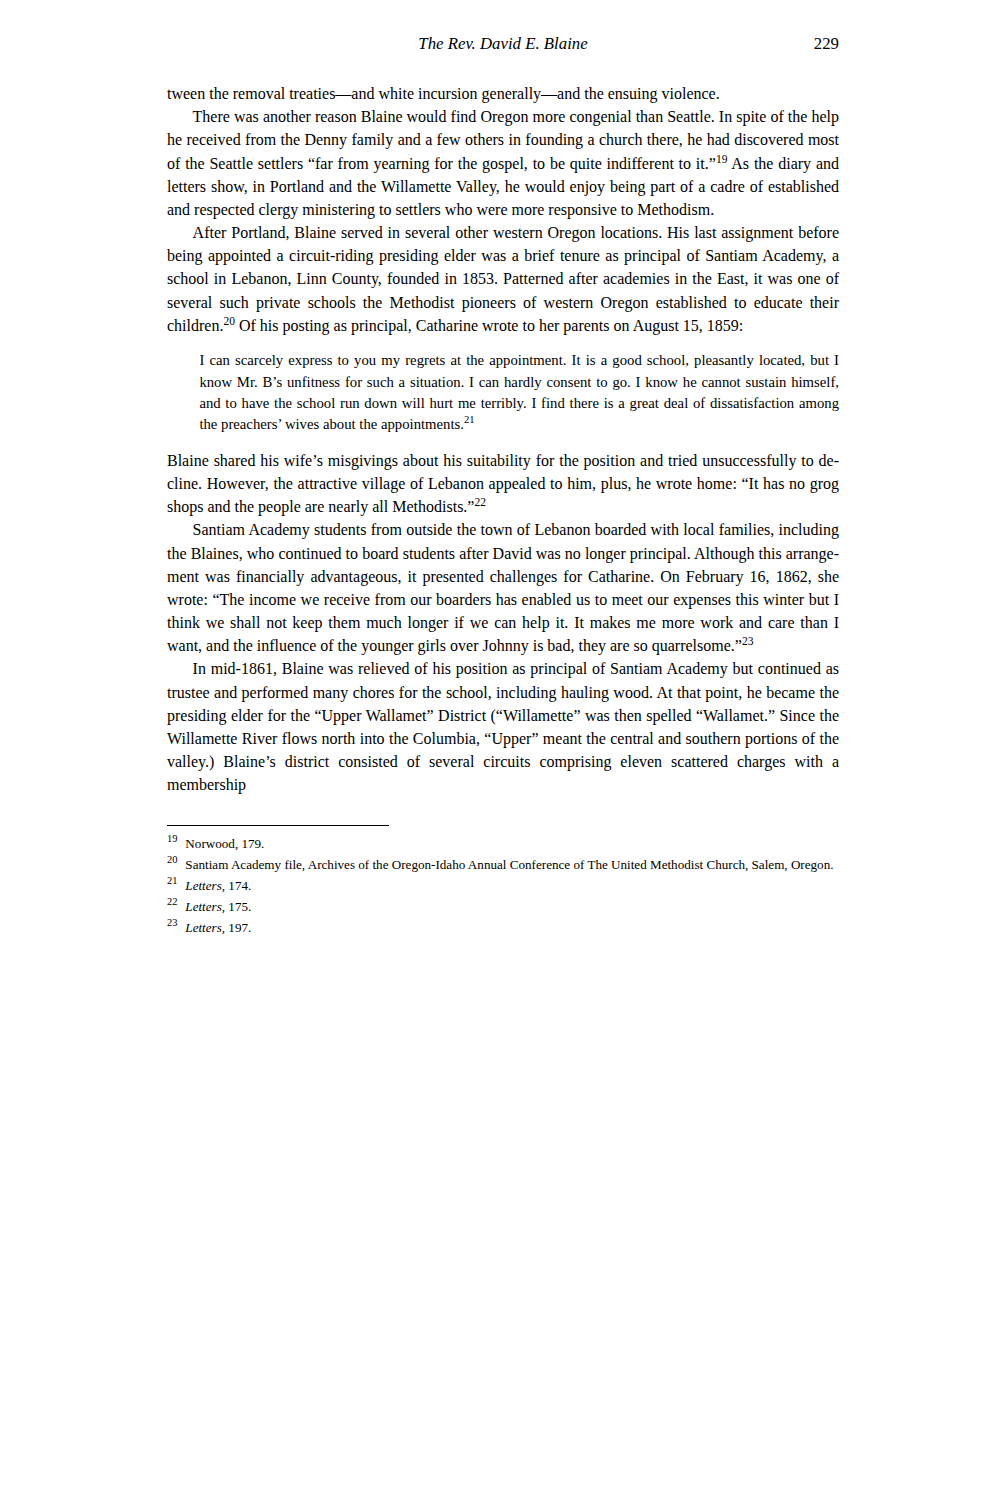The Rev. David E. Blaine 229
tween the removal treaties—and white incursion generally—and the ensuing violence.
There was another reason Blaine would find Oregon more congenial than Seattle. In spite of the help he received from the Denny family and a few others in founding a church there, he had discovered most of the Seattle settlers “far from yearning for the gospel, to be quite indifferent to it.”19 As the diary and letters show, in Portland and the Willamette Valley, he would enjoy being part of a cadre of established and respected clergy ministering to settlers who were more responsive to Methodism.
After Portland, Blaine served in several other western Oregon locations. His last assignment before being appointed a circuit-riding presiding elder was a brief tenure as principal of Santiam Academy, a school in Lebanon, Linn County, founded in 1853. Patterned after academies in the East, it was one of several such private schools the Methodist pioneers of western Oregon established to educate their children.20 Of his posting as principal, Catharine wrote to her parents on August 15, 1859:
I can scarcely express to you my regrets at the appointment. It is a good school, pleasantly located, but I know Mr. B’s unfitness for such a situation. I can hardly consent to go. I know he cannot sustain himself, and to have the school run down will hurt me terribly. I find there is a great deal of dissatisfaction among the preachers’ wives about the appointments.21
Blaine shared his wife’s misgivings about his suitability for the position and tried unsuccessfully to decline. However, the attractive village of Lebanon appealed to him, plus, he wrote home: “It has no grog shops and the people are nearly all Methodists.”22
Santiam Academy students from outside the town of Lebanon boarded with local families, including the Blaines, who continued to board students after David was no longer principal. Although this arrangement was financially advantageous, it presented challenges for Catharine. On February 16, 1862, she wrote: “The income we receive from our boarders has enabled us to meet our expenses this winter but I think we shall not keep them much longer if we can help it. It makes me more work and care than I want, and the influence of the younger girls over Johnny is bad, they are so quarrelsome.”23
In mid-1861, Blaine was relieved of his position as principal of Santiam Academy but continued as trustee and performed many chores for the school, including hauling wood. At that point, he became the presiding elder for the “Upper Wallamet” District (“Willamette” was then spelled “Wallamet.” Since the Willamette River flows north into the Columbia, “Upper” meant the central and southern portions of the valley.) Blaine’s district consisted of several circuits comprising eleven scattered charges with a membership
19 Norwood, 179.
20 Santiam Academy file, Archives of the Oregon-Idaho Annual Conference of The United Methodist Church, Salem, Oregon.
21 Letters, 174.
22 Letters, 175.
23 Letters, 197.